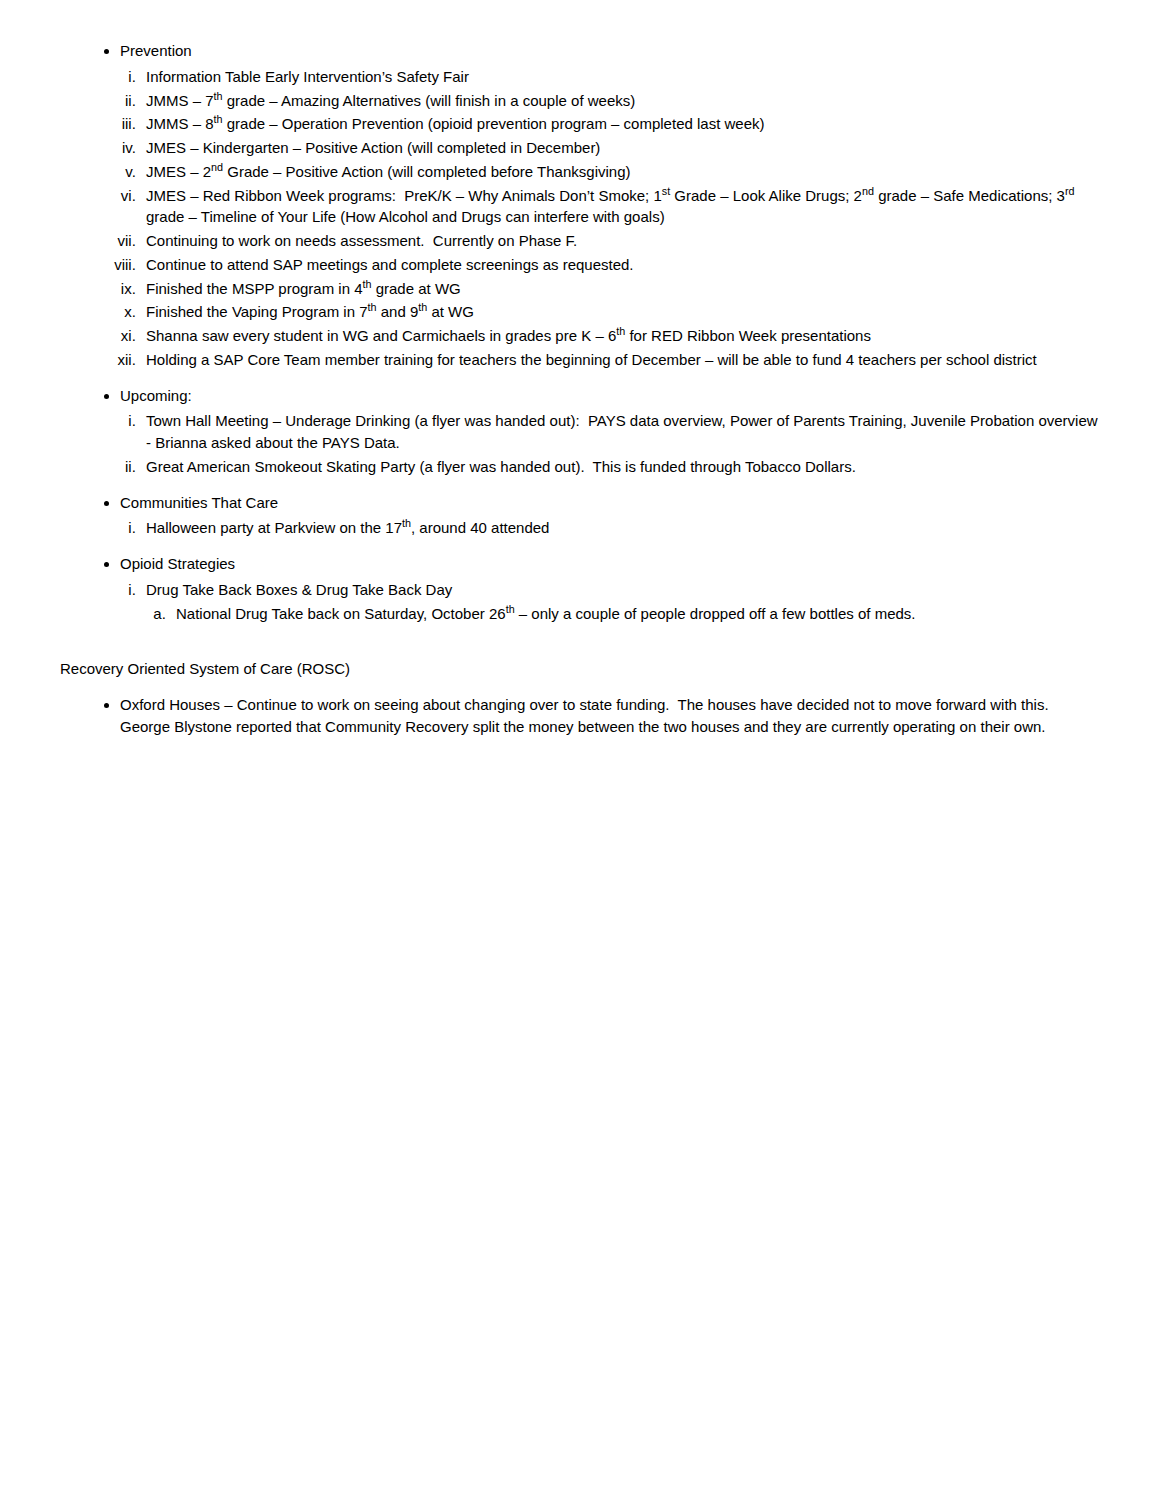Prevention
Information Table Early Intervention’s Safety Fair
JMMS – 7th grade – Amazing Alternatives (will finish in a couple of weeks)
JMMS – 8th grade – Operation Prevention (opioid prevention program – completed last week)
JMES – Kindergarten – Positive Action (will completed in December)
JMES – 2nd Grade – Positive Action (will completed before Thanksgiving)
JMES – Red Ribbon Week programs: PreK/K – Why Animals Don’t Smoke; 1st Grade – Look Alike Drugs; 2nd grade – Safe Medications; 3rd grade – Timeline of Your Life (How Alcohol and Drugs can interfere with goals)
Continuing to work on needs assessment. Currently on Phase F.
Continue to attend SAP meetings and complete screenings as requested.
Finished the MSPP program in 4th grade at WG
Finished the Vaping Program in 7th and 9th at WG
Shanna saw every student in WG and Carmichaels in grades pre K – 6th for RED Ribbon Week presentations
Holding a SAP Core Team member training for teachers the beginning of December – will be able to fund 4 teachers per school district
Upcoming:
Town Hall Meeting – Underage Drinking (a flyer was handed out): PAYS data overview, Power of Parents Training, Juvenile Probation overview - Brianna asked about the PAYS Data.
Great American Smokeout Skating Party (a flyer was handed out). This is funded through Tobacco Dollars.
Communities That Care
Halloween party at Parkview on the 17th, around 40 attended
Opioid Strategies
Drug Take Back Boxes & Drug Take Back Day
National Drug Take back on Saturday, October 26th – only a couple of people dropped off a few bottles of meds.
Recovery Oriented System of Care (ROSC)
Oxford Houses – Continue to work on seeing about changing over to state funding. The houses have decided not to move forward with this. George Blystone reported that Community Recovery split the money between the two houses and they are currently operating on their own.